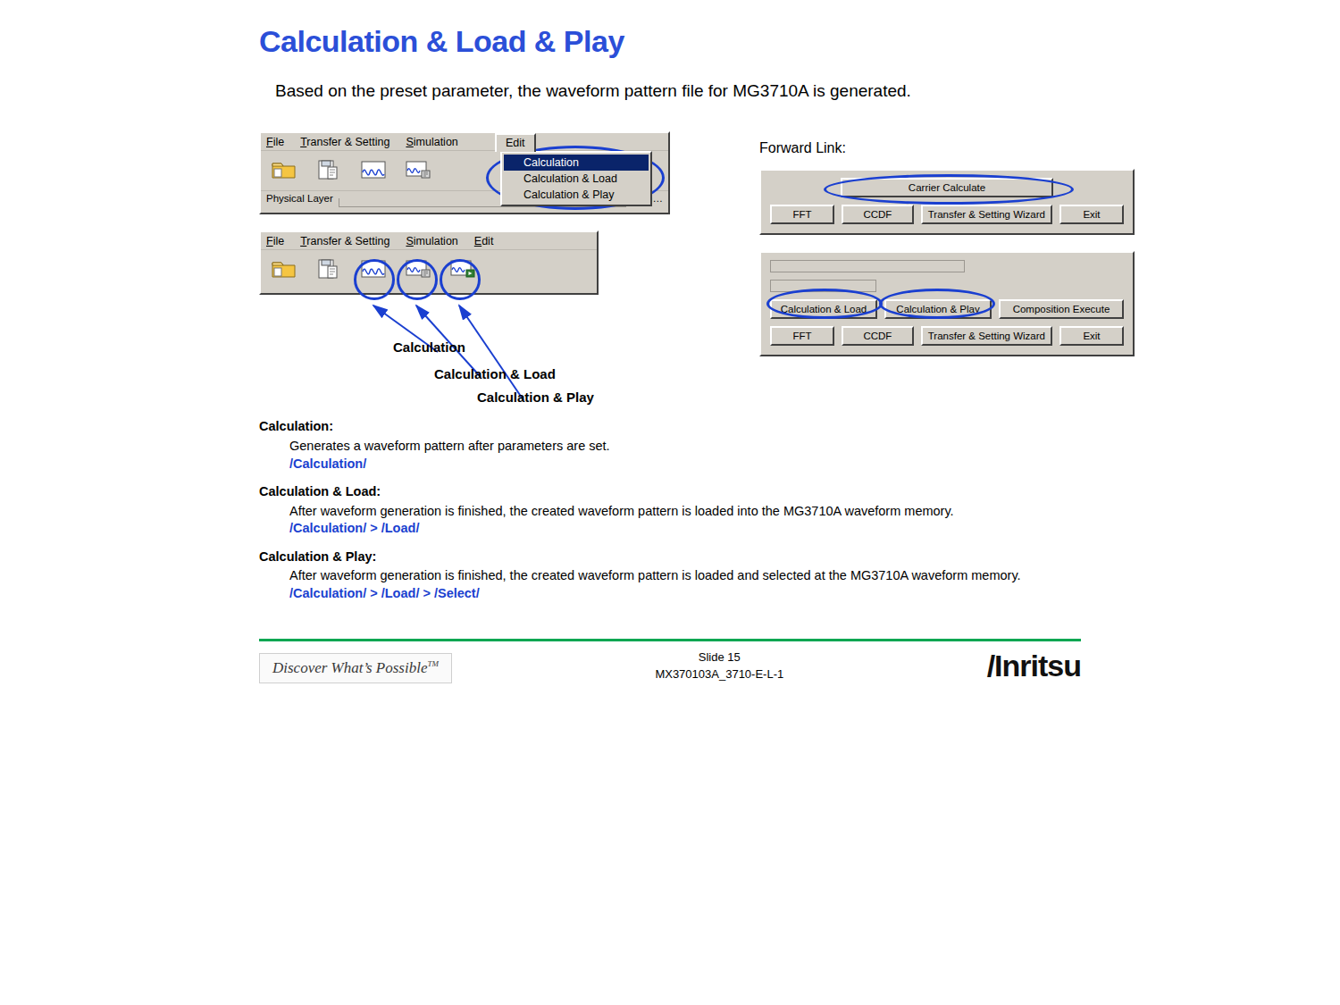Calculation & Load & Play
Based on the preset parameter, the waveform pattern file for MG3710A is generated.
File Transfer & Setting Simulation Edit
Edit
Calculation
Calculation & Load
Calculation & Play
Physical Layer Fun…
File Transfer & Setting Simulation Edit
Calculation
Calculation & Load
Calculation & Play
Forward Link:
Carrier Calculate
FFT
CCDF
Transfer & Setting Wizard
Exit
Calculation & Load
Calculation & Play
Composition Execute
FFT
CCDF
Transfer & Setting Wizard
Exit
Calculation:
Generates a waveform pattern after parameters are set.
/Calculation/
Calculation & Load:
After waveform generation is finished, the created waveform pattern is loaded into the MG3710A waveform memory.
/Calculation/ > /Load/
Calculation & Play:
After waveform generation is finished, the created waveform pattern is loaded and selected at the MG3710A waveform memory.
/Calculation/ > /Load/ > /Select/
Discover What’s PossibleTM
Slide 15
MX370103A_3710-E-L-1
/Inritsu